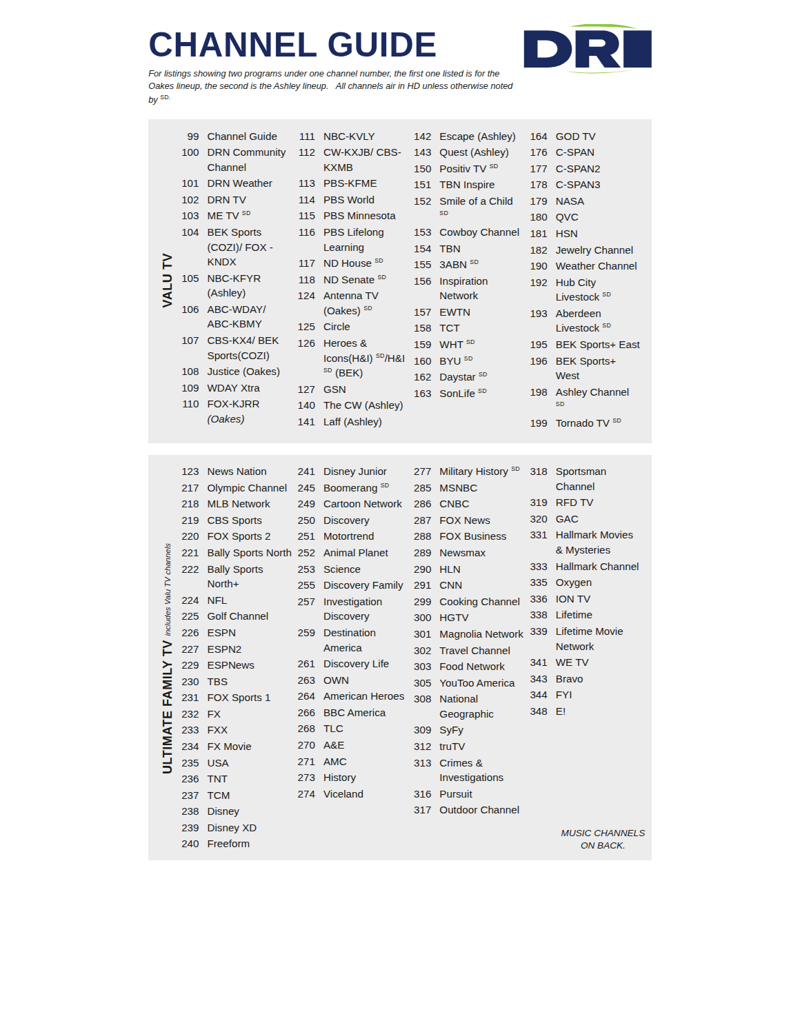CHANNEL GUIDE
For listings showing two programs under one channel number, the first one listed is for the Oakes lineup, the second is the Ashley lineup. All channels air in HD unless otherwise noted by SD.
DRN
VALU TV
99 Channel Guide
100 DRN Community Channel
101 DRN Weather
102 DRN TV
103 ME TV SD
104 BEK Sports (COZI)/ FOX - KNDX
105 NBC-KFYR (Ashley)
106 ABC-WDAY/ ABC-KBMY
107 CBS-KX4/ BEK Sports(COZI)
108 Justice (Oakes)
109 WDAY Xtra
110 FOX-KJRR (Oakes)
111 NBC-KVLY
112 CW-KXJB/ CBS-KXMB
113 PBS-KFME
114 PBS World
115 PBS Minnesota
116 PBS Lifelong Learning
117 ND House SD
118 ND Senate SD
124 Antenna TV (Oakes) SD
125 Circle
126 Heroes & Icons(H&I) SD/H&I SD (BEK)
127 GSN
140 The CW (Ashley)
141 Laff (Ashley)
142 Escape (Ashley)
143 Quest (Ashley)
150 Positiv TV SD
151 TBN Inspire
152 Smile of a Child SD
153 Cowboy Channel
154 TBN
1553ABN SD
156 Inspiration Network
157 EWTN
158 TCT
159 WHT SD
160 BYU SD
162 Daystar SD
163 SonLife SD
164 GOD TV
176 C-SPAN
177 C-SPAN2
178 C-SPAN3
179 NASA
180 QVC
181 HSN
182 Jewelry Channel
190 Weather Channel
192 Hub City Livestock SD
193 Aberdeen Livestock SD
195 BEK Sports+ East
196 BEK Sports+ West
198 Ashley Channel SD
199 Tornado TV SD
ULTIMATE FAMILY TV includes Valu TV channels
123 News Nation
217 Olympic Channel
218 MLB Network
219 CBS Sports
220 FOX Sports 2
221 Bally Sports North
222 Bally Sports North+
224 NFL
225 Golf Channel
226 ESPN
227 ESPN2
229 ESPNews
230 TBS
231 FOX Sports 1
232 FX
233 FXX
234 FX Movie
235 USA
236 TNT
237 TCM
238 Disney
239 Disney XD
240 Freeform
241 Disney Junior
245 Boomerang SD
249 Cartoon Network
250 Discovery
251 Motortrend
252 Animal Planet
253 Science
255 Discovery Family
257 Investigation Discovery
259 Destination America
261 Discovery Life
263 OWN
264 American Heroes
266 BBC America
268 TLC
270 A&E
271 AMC
273 History
274 Viceland
277 Military History SD
285 MSNBC
286 CNBC
287 FOX News
288 FOX Business
289 Newsmax
290 HLN
291 CNN
299 Cooking Channel
300 HGTV
301 Magnolia Network
302 Travel Channel
303 Food Network
305 YouToo America
308 National Geographic
309 SyFy
312 truTV
313 Crimes & Investigations
316 Pursuit
317 Outdoor Channel
318 Sportsman Channel
319 RFD TV
320 GAC
331 Hallmark Movies & Mysteries
333 Hallmark Channel
335 Oxygen
336 ION TV
338 Lifetime
339 Lifetime Movie Network
341 WE TV
343 Bravo
344 FYI
348 E!
MUSIC CHANNELS
ON BACK.